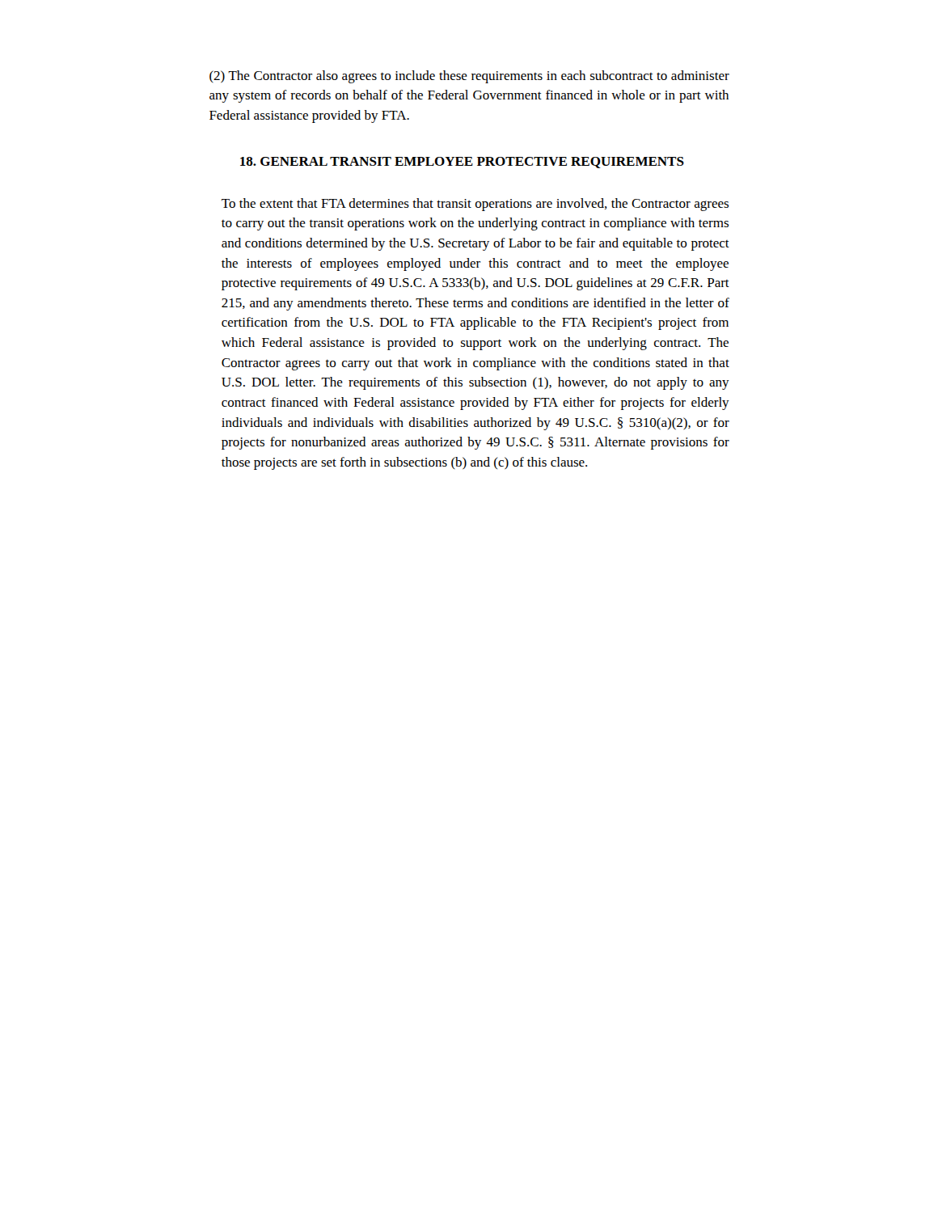(2) The Contractor also agrees to include these requirements in each subcontract to administer any system of records on behalf of the Federal Government financed in whole or in part with Federal assistance provided by FTA.
18. GENERAL TRANSIT EMPLOYEE PROTECTIVE REQUIREMENTS
To the extent that FTA determines that transit operations are involved, the Contractor agrees to carry out the transit operations work on the underlying contract in compliance with terms and conditions determined by the U.S. Secretary of Labor to be fair and equitable to protect the interests of employees employed under this contract and to meet the employee protective requirements of 49 U.S.C. A 5333(b), and U.S. DOL guidelines at 29 C.F.R. Part 215, and any amendments thereto. These terms and conditions are identified in the letter of certification from the U.S. DOL to FTA applicable to the FTA Recipient's project from which Federal assistance is provided to support work on the underlying contract. The Contractor agrees to carry out that work in compliance with the conditions stated in that U.S. DOL letter. The requirements of this subsection (1), however, do not apply to any contract financed with Federal assistance provided by FTA either for projects for elderly individuals and individuals with disabilities authorized by 49 U.S.C. § 5310(a)(2), or for projects for nonurbanized areas authorized by 49 U.S.C. § 5311. Alternate provisions for those projects are set forth in subsections (b) and (c) of this clause.